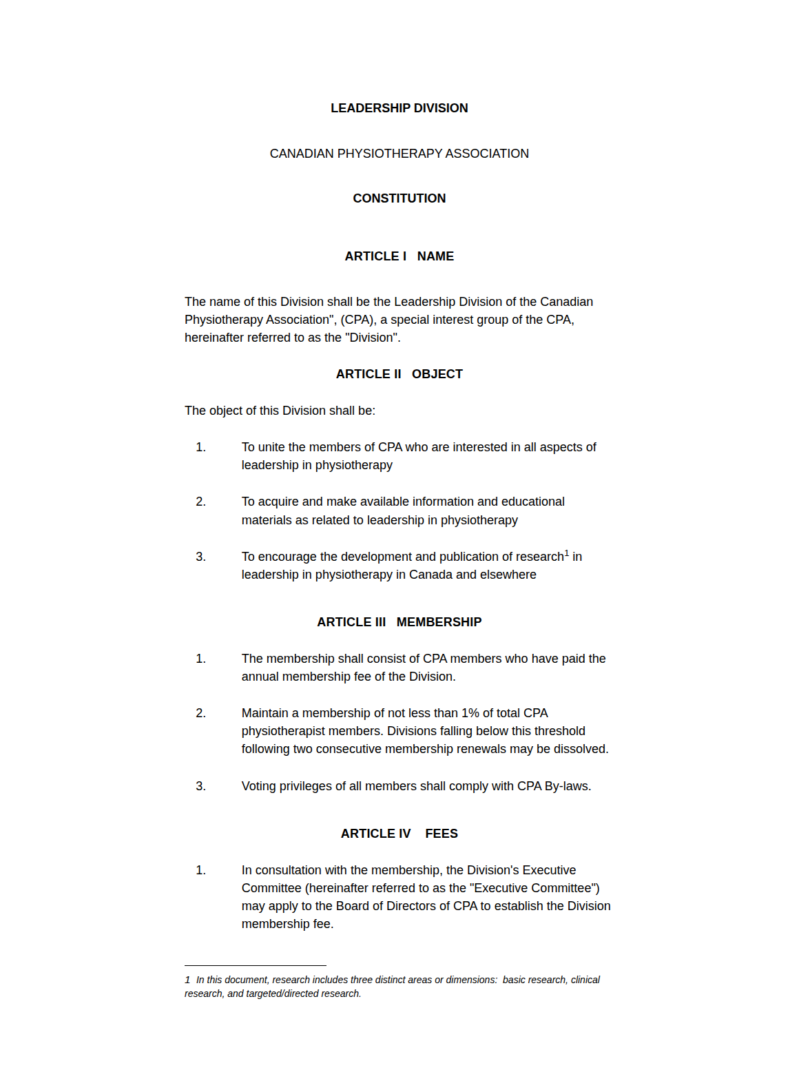LEADERSHIP DIVISION
CANADIAN PHYSIOTHERAPY ASSOCIATION
CONSTITUTION
ARTICLE I NAME
The name of this Division shall be the Leadership Division of the Canadian Physiotherapy Association", (CPA), a special interest group of the CPA, hereinafter referred to as the "Division".
ARTICLE II OBJECT
The object of this Division shall be:
1. To unite the members of CPA who are interested in all aspects of leadership in physiotherapy
2. To acquire and make available information and educational materials as related to leadership in physiotherapy
3. To encourage the development and publication of research1 in leadership in physiotherapy in Canada and elsewhere
ARTICLE III MEMBERSHIP
1. The membership shall consist of CPA members who have paid the annual membership fee of the Division.
2. Maintain a membership of not less than 1% of total CPA physiotherapist members. Divisions falling below this threshold following two consecutive membership renewals may be dissolved.
3. Voting privileges of all members shall comply with CPA By-laws.
ARTICLE IV FEES
1. In consultation with the membership, the Division's Executive Committee (hereinafter referred to as the "Executive Committee") may apply to the Board of Directors of CPA to establish the Division membership fee.
1 In this document, research includes three distinct areas or dimensions: basic research, clinical research, and targeted/directed research.